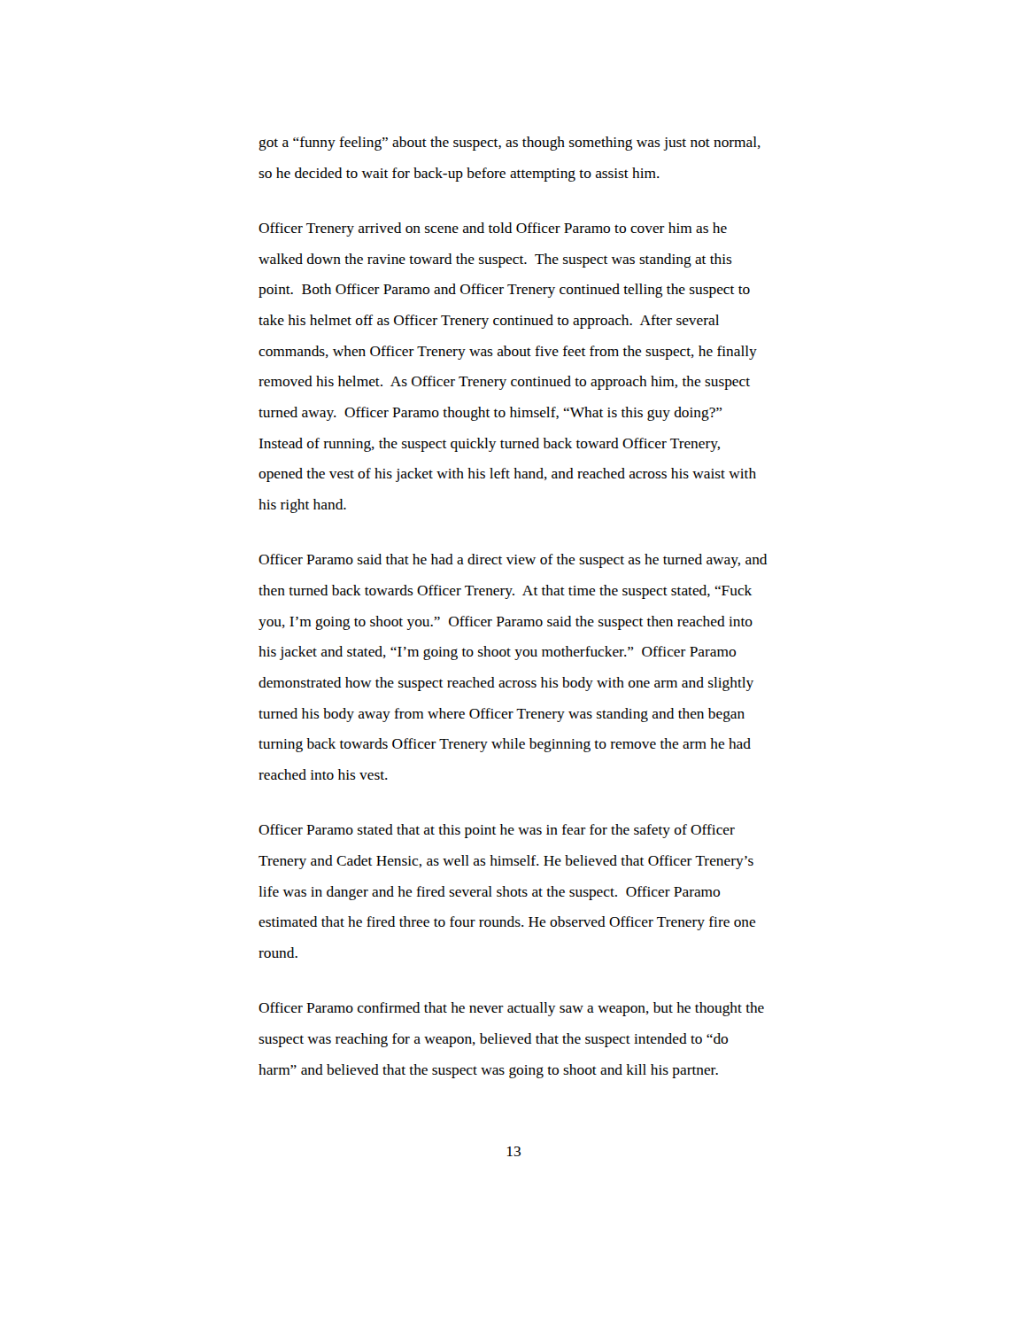got a “funny feeling” about the suspect, as though something was just not normal, so he decided to wait for back-up before attempting to assist him.
Officer Trenery arrived on scene and told Officer Paramo to cover him as he walked down the ravine toward the suspect. The suspect was standing at this point. Both Officer Paramo and Officer Trenery continued telling the suspect to take his helmet off as Officer Trenery continued to approach. After several commands, when Officer Trenery was about five feet from the suspect, he finally removed his helmet. As Officer Trenery continued to approach him, the suspect turned away. Officer Paramo thought to himself, “What is this guy doing?” Instead of running, the suspect quickly turned back toward Officer Trenery, opened the vest of his jacket with his left hand, and reached across his waist with his right hand.
Officer Paramo said that he had a direct view of the suspect as he turned away, and then turned back towards Officer Trenery. At that time the suspect stated, “Fuck you, I’m going to shoot you.” Officer Paramo said the suspect then reached into his jacket and stated, “I’m going to shoot you motherfucker.” Officer Paramo demonstrated how the suspect reached across his body with one arm and slightly turned his body away from where Officer Trenery was standing and then began turning back towards Officer Trenery while beginning to remove the arm he had reached into his vest.
Officer Paramo stated that at this point he was in fear for the safety of Officer Trenery and Cadet Hensic, as well as himself. He believed that Officer Trenery’s life was in danger and he fired several shots at the suspect. Officer Paramo estimated that he fired three to four rounds. He observed Officer Trenery fire one round.
Officer Paramo confirmed that he never actually saw a weapon, but he thought the suspect was reaching for a weapon, believed that the suspect intended to “do harm” and believed that the suspect was going to shoot and kill his partner.
13